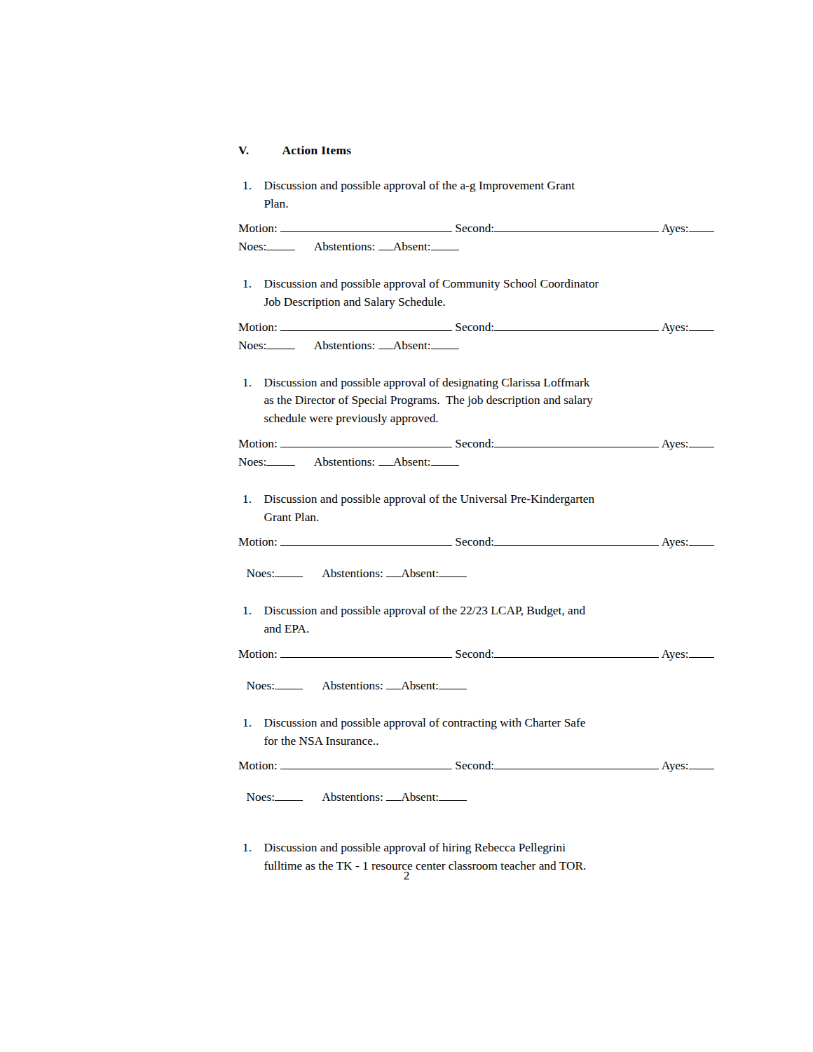V. Action Items
Discussion and possible approval of the a-g Improvement Grant Plan.
Motion: Second: Ayes: Noes: Abstentions: Absent:
Discussion and possible approval of Community School Coordinator Job Description and Salary Schedule.
Motion: Second: Ayes: Noes: Abstentions: Absent:
Discussion and possible approval of designating Clarissa Loffmark as the Director of Special Programs. The job description and salary schedule were previously approved.
Motion: Second: Ayes: Noes: Abstentions: Absent:
Discussion and possible approval of the Universal Pre-Kindergarten Grant Plan.
Motion: Second: Ayes:
Noes: Abstentions: Absent:
Discussion and possible approval of the 22/23 LCAP, Budget, and and EPA.
Motion: Second: Ayes:
Noes: Abstentions: Absent:
Discussion and possible approval of contracting with Charter Safe for the NSA Insurance..
Motion: Second: Ayes:
Noes: Abstentions: Absent:
Discussion and possible approval of hiring Rebecca Pellegrini fulltime as the TK - 1 resource center classroom teacher and TOR.
2